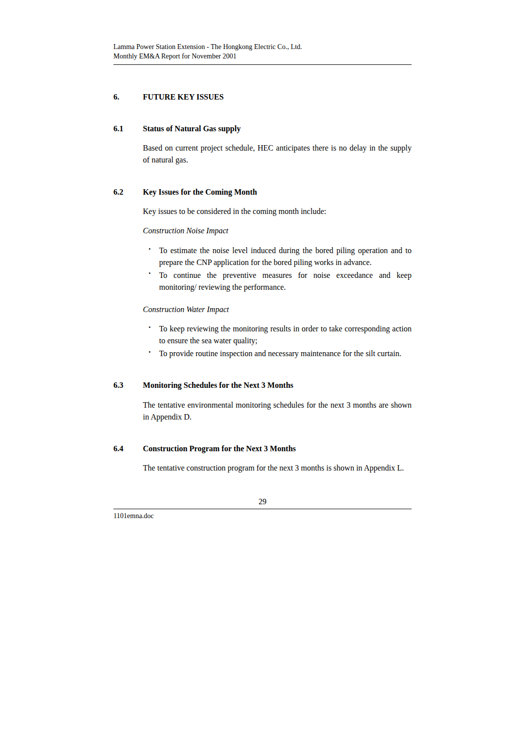Lamma Power Station Extension - The Hongkong Electric Co., Ltd.
Monthly EM&A Report for November 2001
6. FUTURE KEY ISSUES
6.1 Status of Natural Gas supply
Based on current project schedule, HEC anticipates there is no delay in the supply of natural gas.
6.2 Key Issues for the Coming Month
Key issues to be considered in the coming month include:
Construction Noise Impact
To estimate the noise level induced during the bored piling operation and to prepare the CNP application for the bored piling works in advance.
To continue the preventive measures for noise exceedance and keep monitoring/ reviewing the performance.
Construction Water Impact
To keep reviewing the monitoring results in order to take corresponding action to ensure the sea water quality;
To provide routine inspection and necessary maintenance for the silt curtain.
6.3 Monitoring Schedules for the Next 3 Months
The tentative environmental monitoring schedules for the next 3 months are shown in Appendix D.
6.4 Construction Program for the Next 3 Months
The tentative construction program for the next 3 months is shown in Appendix L.
29
1101emna.doc